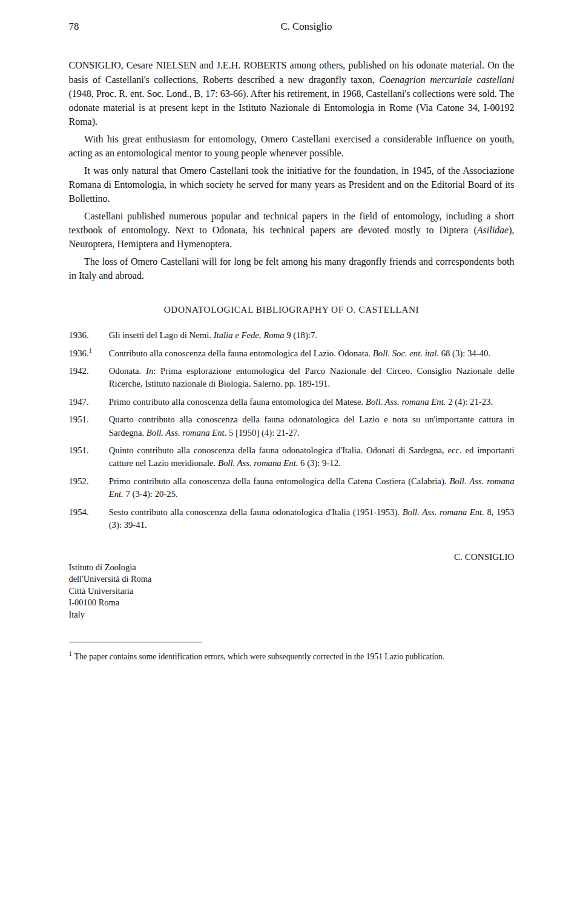78 C. Consiglio
CONSIGLIO, Cesare NIELSEN and J.E.H. ROBERTS among others, published on his odonate material. On the basis of Castellani's collections, Roberts described a new dragonfly taxon, Coenagrion mercuriale castellani (1948, Proc. R. ent. Soc. Lond., B, 17: 63-66). After his retirement, in 1968, Castellani's collections were sold. The odonate material is at present kept in the Istituto Nazionale di Entomologia in Rome (Via Catone 34, I-00192 Roma).
With his great enthusiasm for entomology, Omero Castellani exercised a considerable influence on youth, acting as an entomological mentor to young people whenever possible.
It was only natural that Omero Castellani took the initiative for the foundation, in 1945, of the Associazione Romana di Entomologia, in which society he served for many years as President and on the Editorial Board of its Bollettino.
Castellani published numerous popular and technical papers in the field of entomology, including a short textbook of entomology. Next to Odonata, his technical papers are devoted mostly to Diptera (Asilidae), Neuroptera, Hemiptera and Hymenoptera.
The loss of Omero Castellani will for long be felt among his many dragonfly friends and correspondents both in Italy and abroad.
ODONATOLOGICAL BIBLIOGRAPHY OF O. CASTELLANI
1936.
Gli insetti del Lago di Nemi. Italia e Fede, Roma 9 (18):7.
1936.1
Contributo alla conoscenza della fauna entomologica del Lazio. Odonata. Boll. Soc. ent. ital. 68 (3): 34-40.
1942.
Odonata. In: Prima esplorazione entomologica del Parco Nazionale del Circeo. Consiglio Nazionale delle Ricerche, Istituto nazionale di Biologia, Salerno. pp. 189-191.
1947.
Primo contributo alla conoscenza della fauna entomologica del Matese. Boll. Ass. romana Ent. 2 (4): 21-23.
1951.
Quarto contributo alla conoscenza della fauna odonatologica del Lazio e nota su un'importante cattura in Sardegna. Boll. Ass. romana Ent. 5 [1950] (4): 21-27.
1951.
Quinto contributo alla conoscenza della fauna odonatologica d'Italia. Odonati di Sardegna, ecc. ed importanti catture nel Lazio meridionale. Boll. Ass. romana Ent. 6 (3): 9-12.
1952.
Primo contributo alla conoscenza della fauna entomologica della Catena Costiera (Calabria). Boll. Ass. romana Ent. 7 (3-4): 20-25.
1954.
Sesto contributo alla conoscenza della fauna odonatologica d'Italia (1951-1953). Boll. Ass. romana Ent. 8, 1953 (3): 39-41.
C. CONSIGLIO
Istituto di Zoologia
dell'Università di Roma
Città Universitaria
I-00100 Roma
Italy
1 The paper contains some identification errors, which were subsequently corrected in the 1951 Lazio publication.